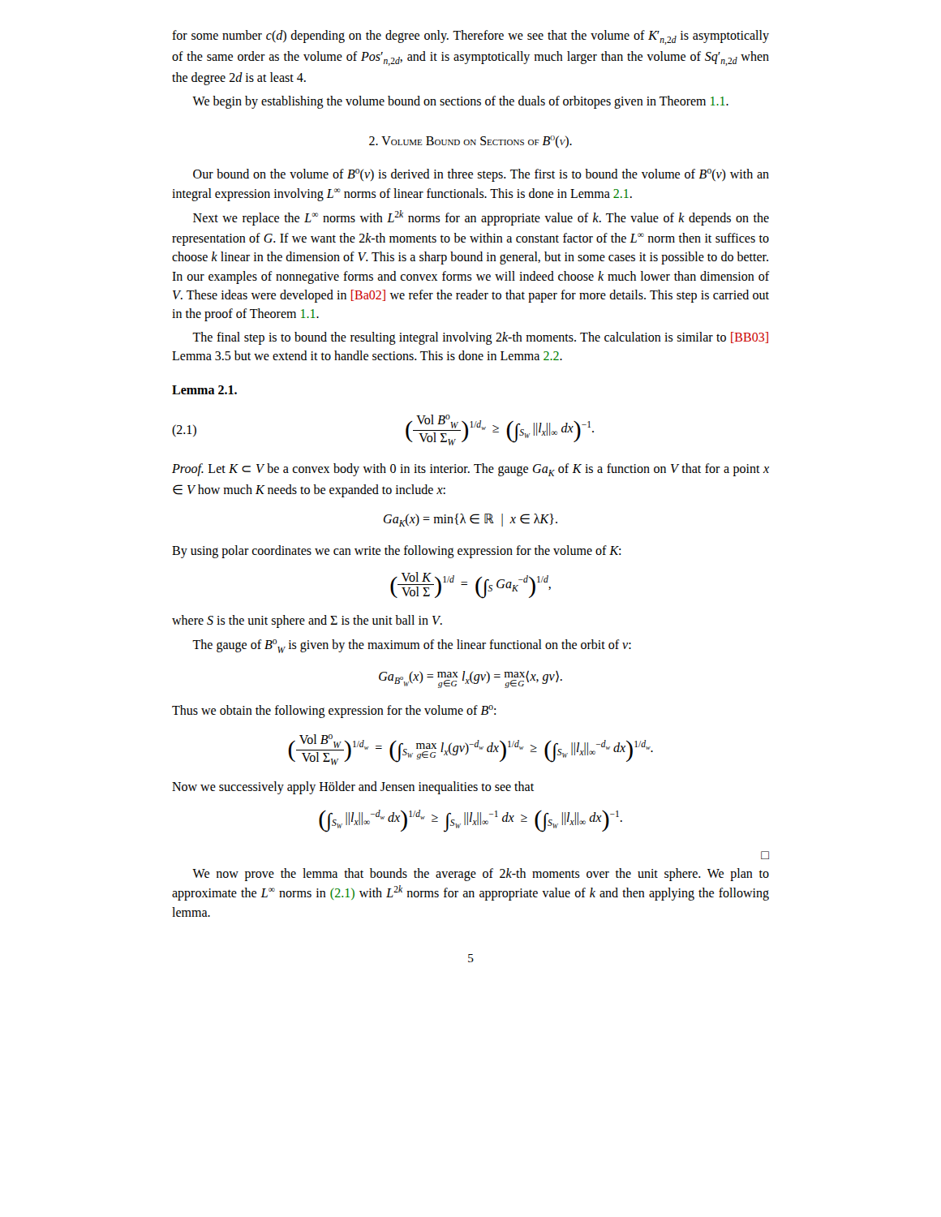for some number c(d) depending on the degree only. Therefore we see that the volume of K′n,2d is asymptotically of the same order as the volume of Pos′n,2d, and it is asymptotically much larger than the volume of Sq′n,2d when the degree 2d is at least 4.
We begin by establishing the volume bound on sections of the duals of orbitopes given in Theorem 1.1.
2. Volume Bound on Sections of Bo(v).
Our bound on the volume of Bo(v) is derived in three steps. The first is to bound the volume of Bo(v) with an integral expression involving L∞ norms of linear functionals. This is done in Lemma 2.1.
Next we replace the L∞ norms with L2k norms for an appropriate value of k. The value of k depends on the representation of G. If we want the 2k-th moments to be within a constant factor of the L∞ norm then it suffices to choose k linear in the dimension of V. This is a sharp bound in general, but in some cases it is possible to do better. In our examples of nonnegative forms and convex forms we will indeed choose k much lower than dimension of V. These ideas were developed in [Ba02] we refer the reader to that paper for more details. This step is carried out in the proof of Theorem 1.1.
The final step is to bound the resulting integral involving 2k-th moments. The calculation is similar to [BB03] Lemma 3.5 but we extend it to handle sections. This is done in Lemma 2.2.
Lemma 2.1.
(2.1)
(Vol BoW Vol ΣW)1/dw ≥ (∫SW ||lx||∞ dx)−1.
Proof. Let K ⊂ V be a convex body with 0 in its interior. The gauge GaK of K is a function on V that for a point x ∈ V how much K needs to be expanded to include x:
GaK(x) = min{λ ∈ ℝ | x ∈ λK}.
By using polar coordinates we can write the following expression for the volume of K:
(Vol K Vol Σ)1/d = (∫S GaK−d)1/d,
where S is the unit sphere and Σ is the unit ball in V.
The gauge of BoW is given by the maximum of the linear functional on the orbit of v:
GaBoW(x) = max g∈G lx(gv) = max g∈G⟨x, gv⟩.
Thus we obtain the following expression for the volume of Bo:
(Vol BoW Vol ΣW)1/dw = (∫SW max g∈G lx(gv)−dw dx)1/dw ≥ (∫SW ||lx||∞−dw dx)1/dw.
Now we successively apply Hölder and Jensen inequalities to see that
(∫SW ||lx||∞−dw dx)1/dw ≥ ∫SW ||lx||∞−1 dx ≥ (∫SW ||lx||∞ dx)−1.
□
We now prove the lemma that bounds the average of 2k-th moments over the unit sphere. We plan to approximate the L∞ norms in (2.1) with L2k norms for an appropriate value of k and then applying the following lemma.
5